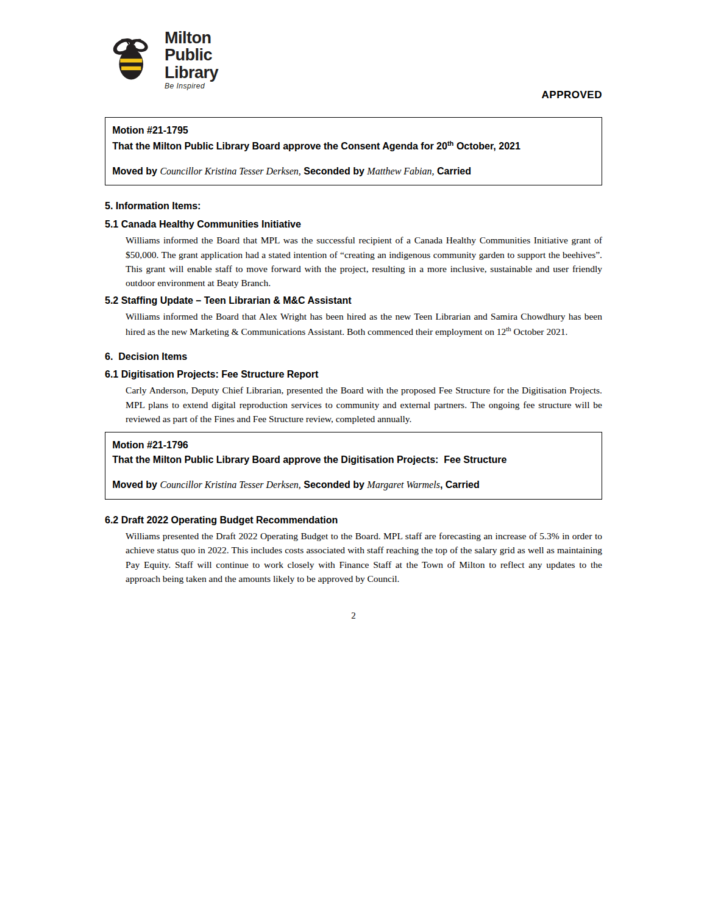Milton Public Library Be Inspired
APPROVED
Motion #21-1795
That the Milton Public Library Board approve the Consent Agenda for 20th October, 2021
Moved by Councillor Kristina Tesser Derksen, Seconded by Matthew Fabian, Carried
5. Information Items:
5.1 Canada Healthy Communities Initiative
Williams informed the Board that MPL was the successful recipient of a Canada Healthy Communities Initiative grant of $50,000. The grant application had a stated intention of “creating an indigenous community garden to support the beehives”. This grant will enable staff to move forward with the project, resulting in a more inclusive, sustainable and user friendly outdoor environment at Beaty Branch.
5.2 Staffing Update – Teen Librarian & M&C Assistant
Williams informed the Board that Alex Wright has been hired as the new Teen Librarian and Samira Chowdhury has been hired as the new Marketing & Communications Assistant. Both commenced their employment on 12th October 2021.
6. Decision Items
6.1 Digitisation Projects: Fee Structure Report
Carly Anderson, Deputy Chief Librarian, presented the Board with the proposed Fee Structure for the Digitisation Projects. MPL plans to extend digital reproduction services to community and external partners. The ongoing fee structure will be reviewed as part of the Fines and Fee Structure review, completed annually.
Motion #21-1796
That the Milton Public Library Board approve the Digitisation Projects: Fee Structure
Moved by Councillor Kristina Tesser Derksen, Seconded by Margaret Warmels, Carried
6.2 Draft 2022 Operating Budget Recommendation
Williams presented the Draft 2022 Operating Budget to the Board. MPL staff are forecasting an increase of 5.3% in order to achieve status quo in 2022. This includes costs associated with staff reaching the top of the salary grid as well as maintaining Pay Equity. Staff will continue to work closely with Finance Staff at the Town of Milton to reflect any updates to the approach being taken and the amounts likely to be approved by Council.
2